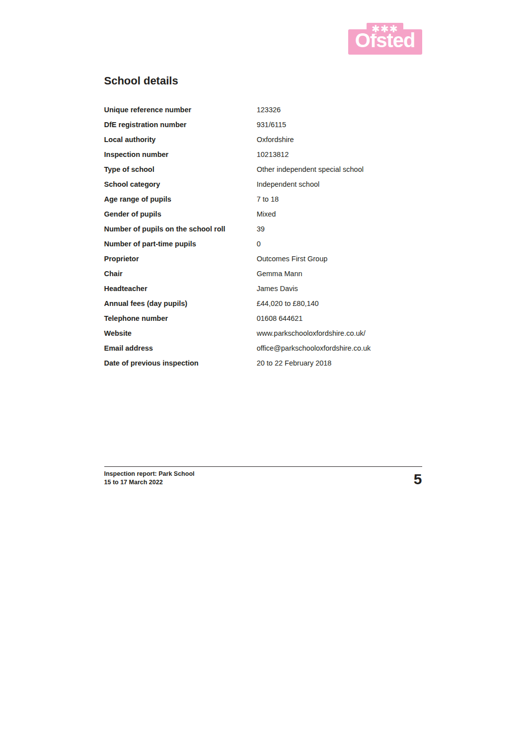✱✱✱ Ofsted
School details
| Unique reference number | 123326 |
| DfE registration number | 931/6115 |
| Local authority | Oxfordshire |
| Inspection number | 10213812 |
| Type of school | Other independent special school |
| School category | Independent school |
| Age range of pupils | 7 to 18 |
| Gender of pupils | Mixed |
| Number of pupils on the school roll | 39 |
| Number of part-time pupils | 0 |
| Proprietor | Outcomes First Group |
| Chair | Gemma Mann |
| Headteacher | James Davis |
| Annual fees (day pupils) | £44,020 to £80,140 |
| Telephone number | 01608 644621 |
| Website | www.parkschooloxfordshire.co.uk/ |
| Email address | office@parkschooloxfordshire.co.uk |
| Date of previous inspection | 20 to 22 February 2018 |
Inspection report: Park School
15 to 17 March 2022
5